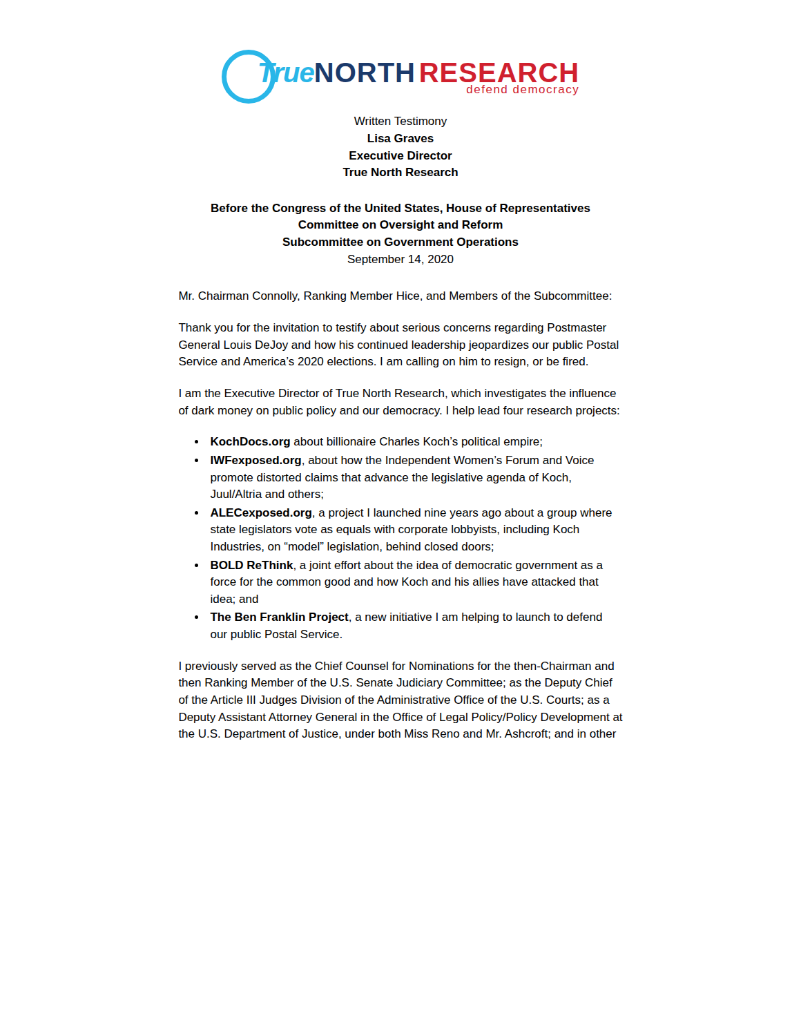True NORTH RESEARCH defend democracy
Written Testimony
Lisa Graves
Executive Director
True North Research
Before the Congress of the United States, House of Representatives
Committee on Oversight and Reform
Subcommittee on Government Operations
September 14, 2020
Mr. Chairman Connolly, Ranking Member Hice, and Members of the Subcommittee:
Thank you for the invitation to testify about serious concerns regarding Postmaster General Louis DeJoy and how his continued leadership jeopardizes our public Postal Service and America’s 2020 elections. I am calling on him to resign, or be fired.
I am the Executive Director of True North Research, which investigates the influence of dark money on public policy and our democracy. I help lead four research projects:
KochDocs.org about billionaire Charles Koch’s political empire;
IWFexposed.org, about how the Independent Women’s Forum and Voice promote distorted claims that advance the legislative agenda of Koch, Juul/Altria and others;
ALECexposed.org, a project I launched nine years ago about a group where state legislators vote as equals with corporate lobbyists, including Koch Industries, on “model” legislation, behind closed doors;
BOLD ReThink, a joint effort about the idea of democratic government as a force for the common good and how Koch and his allies have attacked that idea; and
The Ben Franklin Project, a new initiative I am helping to launch to defend our public Postal Service.
I previously served as the Chief Counsel for Nominations for the then-Chairman and then Ranking Member of the U.S. Senate Judiciary Committee; as the Deputy Chief of the Article III Judges Division of the Administrative Office of the U.S. Courts; as a Deputy Assistant Attorney General in the Office of Legal Policy/Policy Development at the U.S. Department of Justice, under both Miss Reno and Mr. Ashcroft; and in other